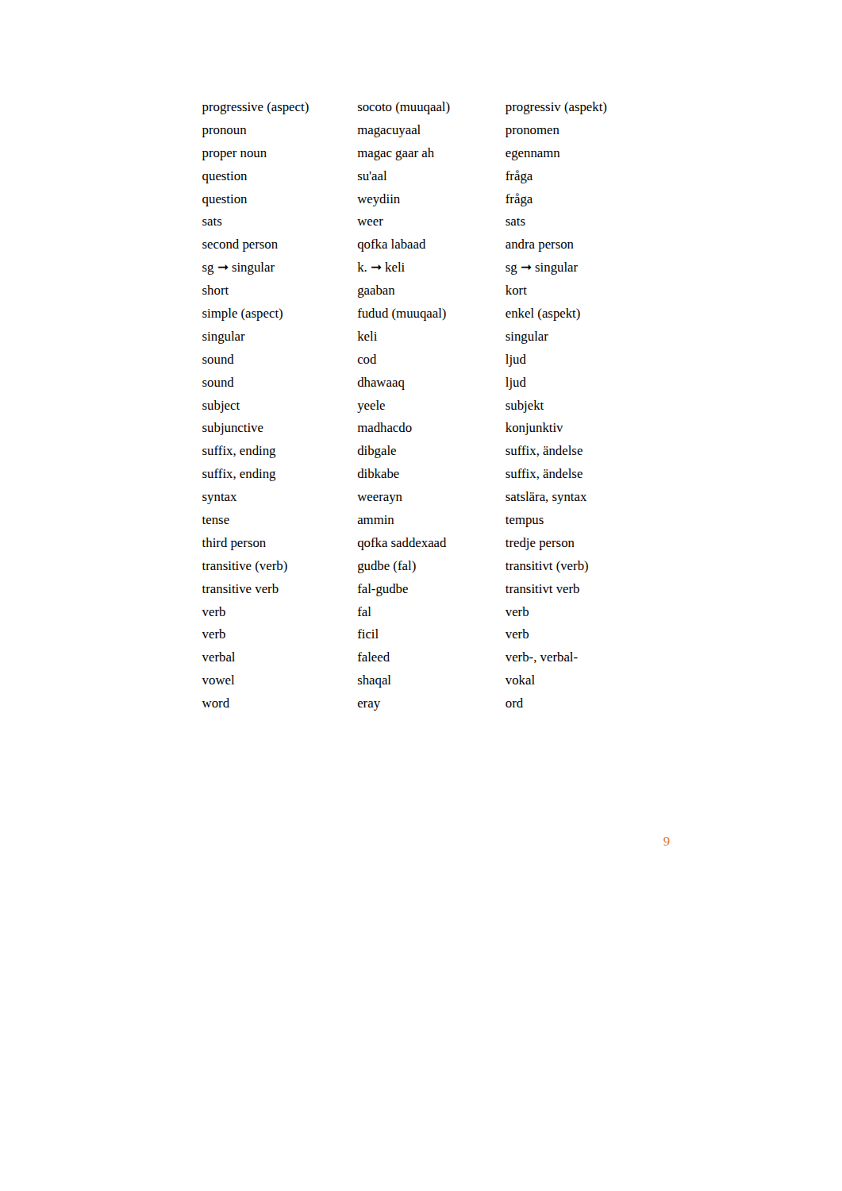| progressive (aspect) | socoto (muuqaal) | progressiv (aspekt) |
| pronoun | magacuyaal | pronomen |
| proper noun | magac gaar ah | egennamn |
| question | su'aal | fråga |
| question | weydiin | fråga |
| sats | weer | sats |
| second person | qofka labaad | andra person |
| sg ➞ singular | k. ➞ keli | sg ➞ singular |
| short | gaaban | kort |
| simple (aspect) | fudud (muuqaal) | enkel (aspekt) |
| singular | keli | singular |
| sound | cod | ljud |
| sound | dhawaaq | ljud |
| subject | yeele | subjekt |
| subjunctive | madhacdo | konjunktiv |
| suffix, ending | dibgale | suffix, ändelse |
| suffix, ending | dibkabe | suffix, ändelse |
| syntax | weerayn | satslära, syntax |
| tense | ammin | tempus |
| third person | qofka saddexaad | tredje person |
| transitive (verb) | gudbe (fal) | transitivt (verb) |
| transitive verb | fal-gudbe | transitivt verb |
| verb | fal | verb |
| verb | ficil | verb |
| verbal | faleed | verb-, verbal- |
| vowel | shaqal | vokal |
| word | eray | ord |
9